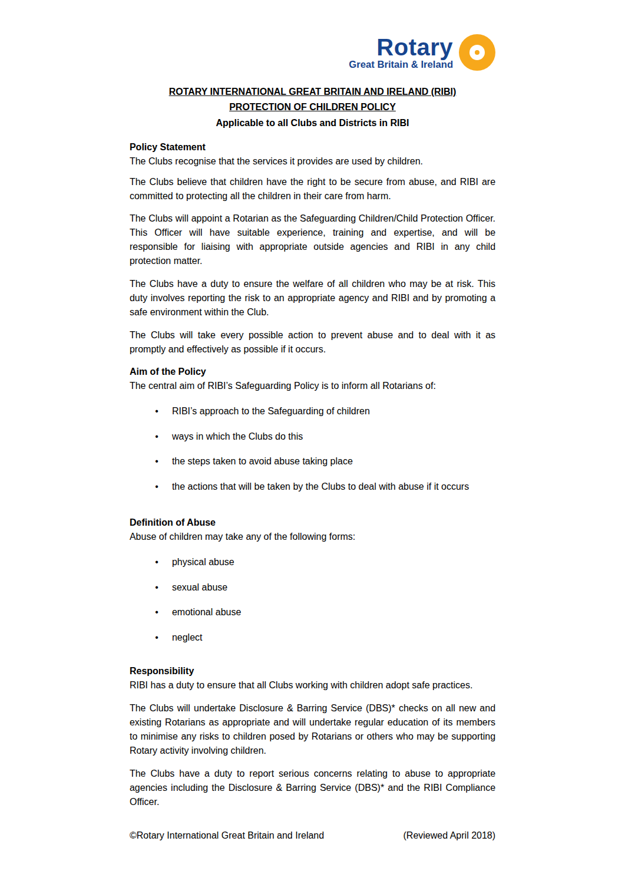Rotary
Great Britain & Ireland
ROTARY INTERNATIONAL GREAT BRITAIN AND IRELAND (RIBI)
PROTECTION OF CHILDREN POLICY
Applicable to all Clubs and Districts in RIBI
Policy Statement
The Clubs recognise that the services it provides are used by children.
The Clubs believe that children have the right to be secure from abuse, and RIBI are committed to protecting all the children in their care from harm.
The Clubs will appoint a Rotarian as the Safeguarding Children/Child Protection Officer. This Officer will have suitable experience, training and expertise, and will be responsible for liaising with appropriate outside agencies and RIBI in any child protection matter.
The Clubs have a duty to ensure the welfare of all children who may be at risk. This duty involves reporting the risk to an appropriate agency and RIBI and by promoting a safe environment within the Club.
The Clubs will take every possible action to prevent abuse and to deal with it as promptly and effectively as possible if it occurs.
Aim of the Policy
The central aim of RIBI’s Safeguarding Policy is to inform all Rotarians of:
RIBI’s approach to the Safeguarding of children
ways in which the Clubs do this
the steps taken to avoid abuse taking place
the actions that will be taken by the Clubs to deal with abuse if it occurs
Definition of Abuse
Abuse of children may take any of the following forms:
physical abuse
sexual abuse
emotional abuse
neglect
Responsibility
RIBI has a duty to ensure that all Clubs working with children adopt safe practices.
The Clubs will undertake Disclosure & Barring Service (DBS)* checks on all new and existing Rotarians as appropriate and will undertake regular education of its members to minimise any risks to children posed by Rotarians or others who may be supporting Rotary activity involving children.
The Clubs have a duty to report serious concerns relating to abuse to appropriate agencies including the Disclosure & Barring Service (DBS)* and the RIBI Compliance Officer.
©Rotary International Great Britain and Ireland
(Reviewed April 2018)